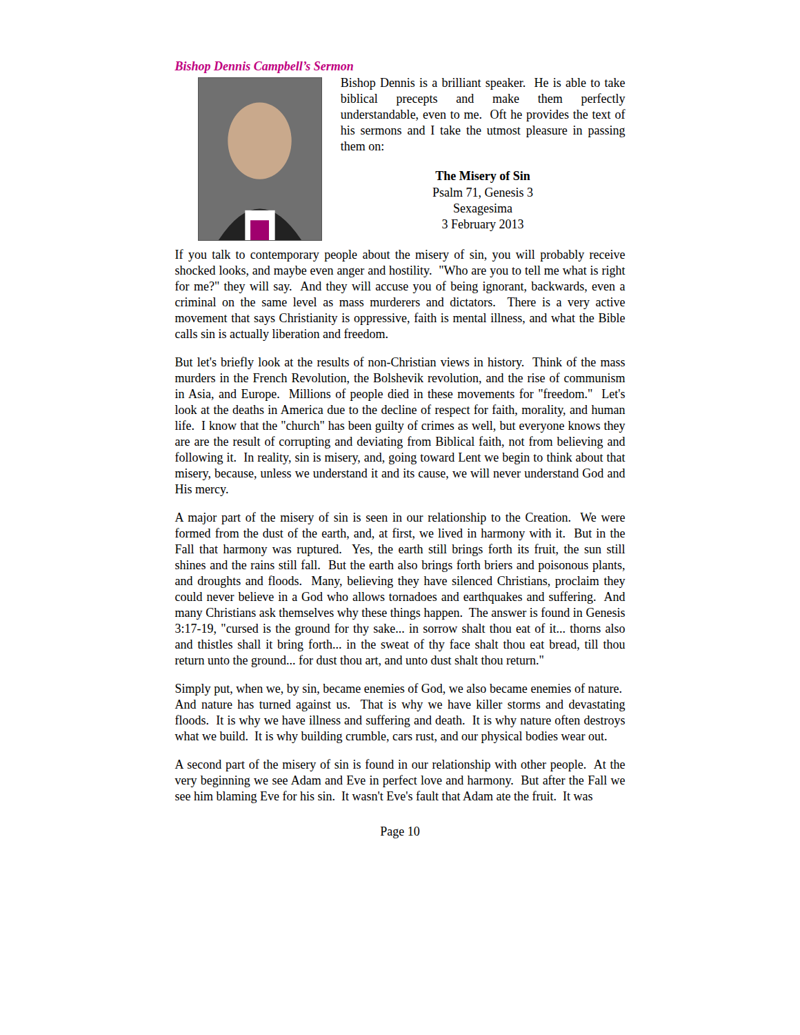Bishop Dennis Campbell’s Sermon
Bishop Dennis is a brilliant speaker. He is able to take biblical precepts and make them perfectly understandable, even to me. Oft he provides the text of his sermons and I take the utmost pleasure in passing them on:
The Misery of Sin
Psalm 71, Genesis 3
Sexagesima
3 February 2013
If you talk to contemporary people about the misery of sin, you will probably receive shocked looks, and maybe even anger and hostility. "Who are you to tell me what is right for me?" they will say. And they will accuse you of being ignorant, backwards, even a criminal on the same level as mass murderers and dictators. There is a very active movement that says Christianity is oppressive, faith is mental illness, and what the Bible calls sin is actually liberation and freedom.
But let's briefly look at the results of non-Christian views in history. Think of the mass murders in the French Revolution, the Bolshevik revolution, and the rise of communism in Asia, and Europe. Millions of people died in these movements for "freedom." Let's look at the deaths in America due to the decline of respect for faith, morality, and human life. I know that the "church" has been guilty of crimes as well, but everyone knows they are are the result of corrupting and deviating from Biblical faith, not from believing and following it. In reality, sin is misery, and, going toward Lent we begin to think about that misery, because, unless we understand it and its cause, we will never understand God and His mercy.
A major part of the misery of sin is seen in our relationship to the Creation. We were formed from the dust of the earth, and, at first, we lived in harmony with it. But in the Fall that harmony was ruptured. Yes, the earth still brings forth its fruit, the sun still shines and the rains still fall. But the earth also brings forth briers and poisonous plants, and droughts and floods. Many, believing they have silenced Christians, proclaim they could never believe in a God who allows tornadoes and earthquakes and suffering. And many Christians ask themselves why these things happen. The answer is found in Genesis 3:17-19, "cursed is the ground for thy sake... in sorrow shalt thou eat of it... thorns also and thistles shall it bring forth... in the sweat of thy face shalt thou eat bread, till thou return unto the ground... for dust thou art, and unto dust shalt thou return."
Simply put, when we, by sin, became enemies of God, we also became enemies of nature. And nature has turned against us. That is why we have killer storms and devastating floods. It is why we have illness and suffering and death. It is why nature often destroys what we build. It is why building crumble, cars rust, and our physical bodies wear out.
A second part of the misery of sin is found in our relationship with other people. At the very beginning we see Adam and Eve in perfect love and harmony. But after the Fall we see him blaming Eve for his sin. It wasn't Eve's fault that Adam ate the fruit. It was
Page 10